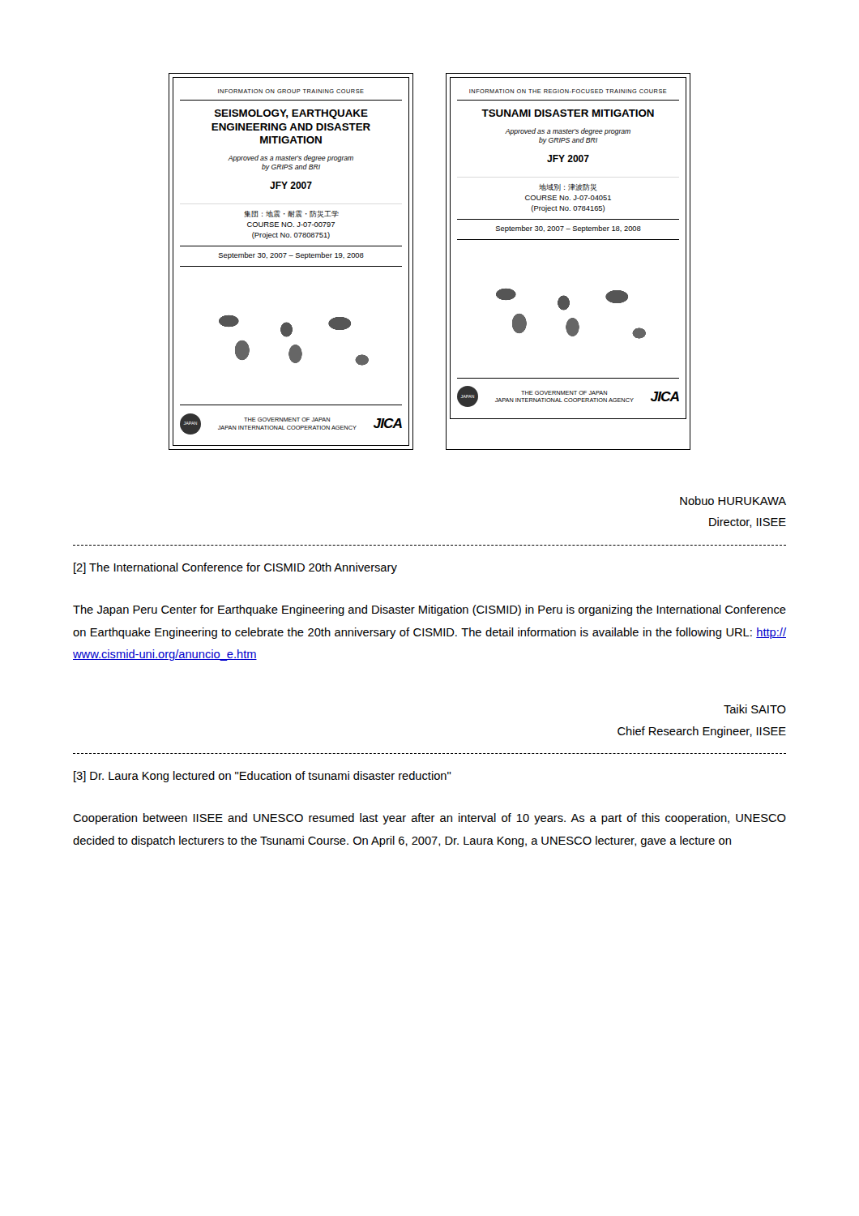INFORMATION ON GROUP TRAINING COURSE
SEISMOLOGY, EARTHQUAKE
ENGINEERING AND DISASTER
MITIGATION
Approved as a master's degree program
by GRIPS and BRI
JFY 2007
集団：地震・耐震・防災工学
COURSE NO. J-07-00797
(Project No. 07808751)
September 30, 2007 – September 19, 2008
JAPAN
THE GOVERNMENT OF JAPAN
JAPAN INTERNATIONAL COOPERATION AGENCY
JICA
INFORMATION ON THE REGION-FOCUSED TRAINING COURSE
TSUNAMI DISASTER MITIGATION
Approved as a master's degree program
by GRIPS and BRI
JFY 2007
地域別：津波防災
COURSE No. J-07-04051
(Project No. 0784165)
September 30, 2007 – September 18, 2008
JAPAN
THE GOVERNMENT OF JAPAN
JAPAN INTERNATIONAL COOPERATION AGENCY
JICA
Nobuo HURUKAWA
Director, IISEE
[2] The International Conference for CISMID 20th Anniversary
The Japan Peru Center for Earthquake Engineering and Disaster Mitigation (CISMID) in Peru is organizing the International Conference on Earthquake Engineering to celebrate the 20th anniversary of CISMID. The detail information is available in the following URL: http://www.cismid-uni.org/anuncio_e.htm
Taiki SAITO
Chief Research Engineer, IISEE
[3] Dr. Laura Kong lectured on "Education of tsunami disaster reduction"
Cooperation between IISEE and UNESCO resumed last year after an interval of 10 years. As a part of this cooperation, UNESCO decided to dispatch lecturers to the Tsunami Course. On April 6, 2007, Dr. Laura Kong, a UNESCO lecturer, gave a lecture on